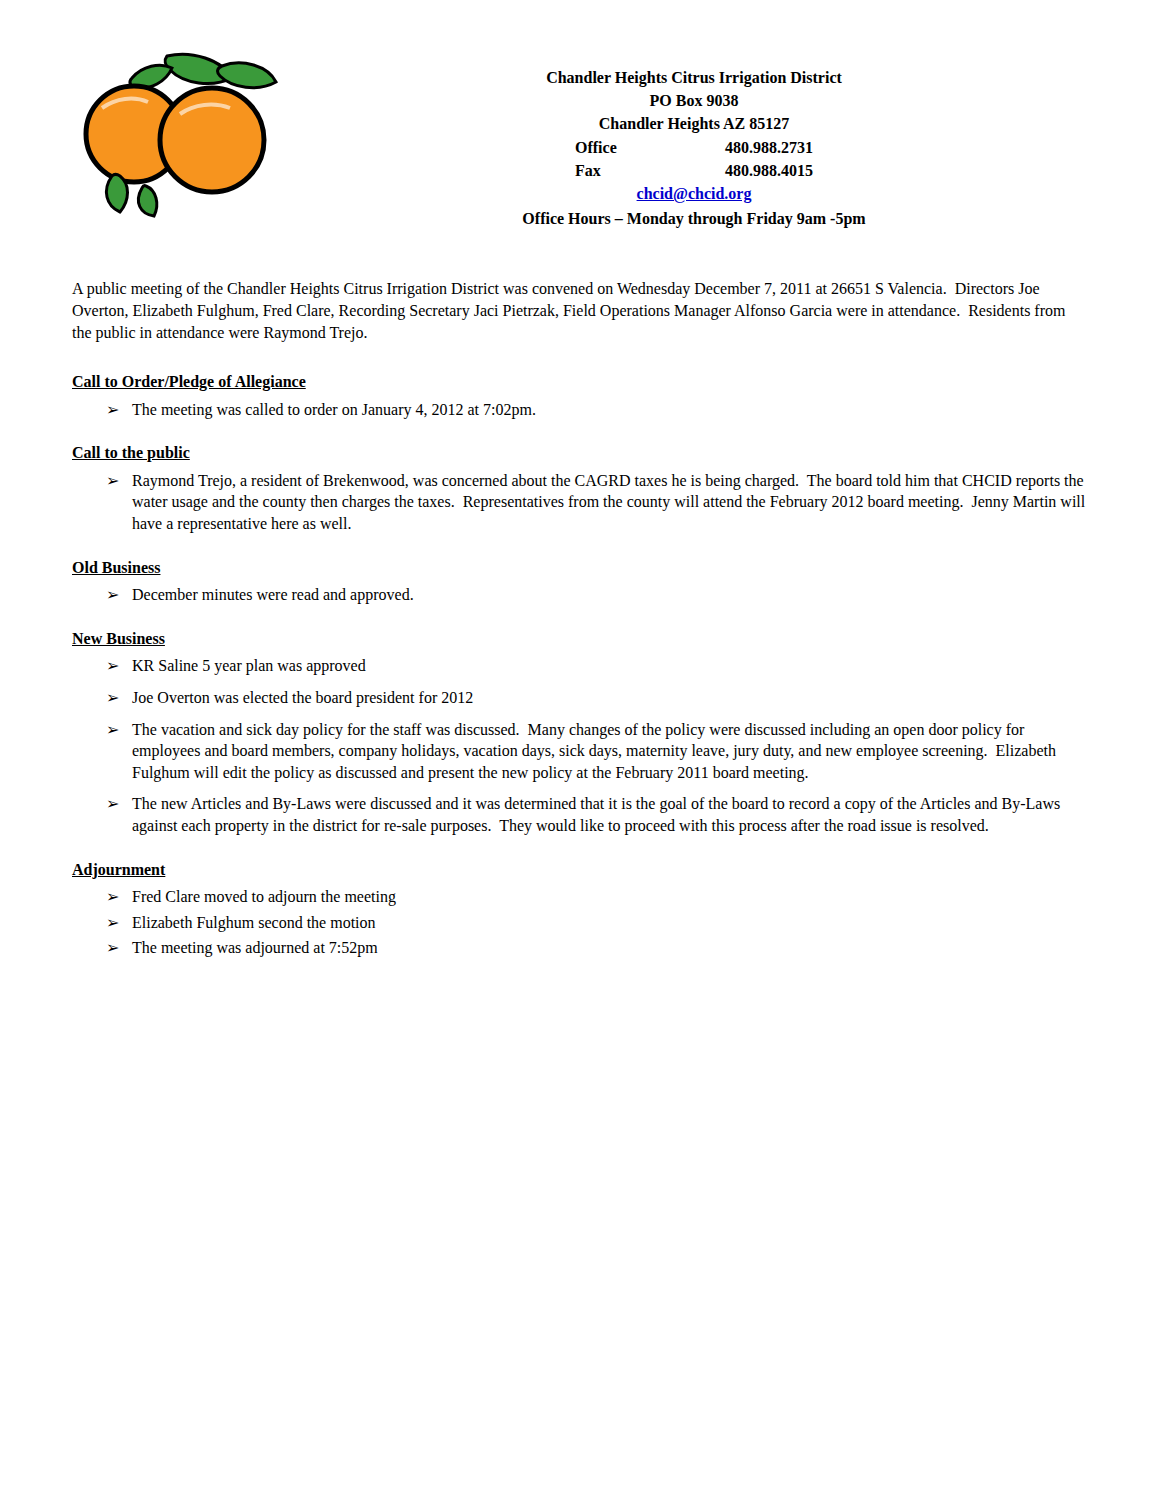Chandler Heights Citrus Irrigation District
PO Box 9038
Chandler Heights AZ 85127
Office 480.988.2731
Fax 480.988.4015
chcid@chcid.org
Office Hours – Monday through Friday 9am -5pm
A public meeting of the Chandler Heights Citrus Irrigation District was convened on Wednesday December 7, 2011 at 26651 S Valencia. Directors Joe Overton, Elizabeth Fulghum, Fred Clare, Recording Secretary Jaci Pietrzak, Field Operations Manager Alfonso Garcia were in attendance. Residents from the public in attendance were Raymond Trejo.
Call to Order/Pledge of Allegiance
The meeting was called to order on January 4, 2012 at 7:02pm.
Call to the public
Raymond Trejo, a resident of Brekenwood, was concerned about the CAGRD taxes he is being charged. The board told him that CHCID reports the water usage and the county then charges the taxes. Representatives from the county will attend the February 2012 board meeting. Jenny Martin will have a representative here as well.
Old Business
December minutes were read and approved.
New Business
KR Saline 5 year plan was approved
Joe Overton was elected the board president for 2012
The vacation and sick day policy for the staff was discussed. Many changes of the policy were discussed including an open door policy for employees and board members, company holidays, vacation days, sick days, maternity leave, jury duty, and new employee screening. Elizabeth Fulghum will edit the policy as discussed and present the new policy at the February 2011 board meeting.
The new Articles and By-Laws were discussed and it was determined that it is the goal of the board to record a copy of the Articles and By-Laws against each property in the district for re-sale purposes. They would like to proceed with this process after the road issue is resolved.
Adjournment
Fred Clare moved to adjourn the meeting
Elizabeth Fulghum second the motion
The meeting was adjourned at 7:52pm